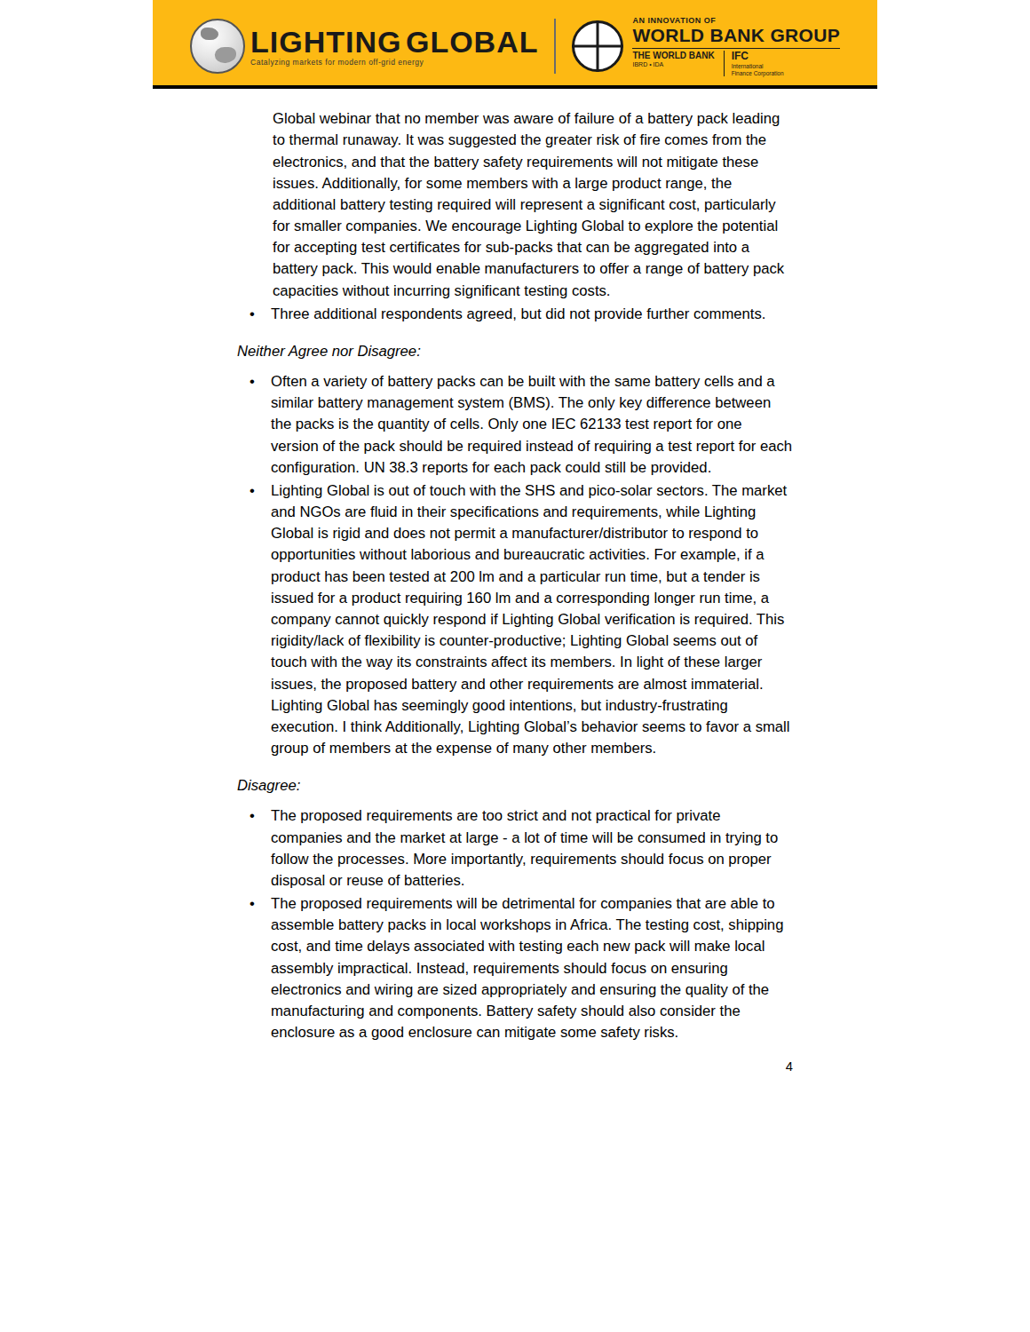LIGHTING GLOBAL
Catalyzing markets for modern off-grid energy
AN INNOVATION OF
WORLD BANK GROUP
THE WORLD BANKIBRD • IDA IFC International
Finance Corporation
Global webinar that no member was aware of failure of a battery pack leading to thermal runaway. It was suggested the greater risk of fire comes from the electronics, and that the battery safety requirements will not mitigate these issues. Additionally, for some members with a large product range, the additional battery testing required will represent a significant cost, particularly for smaller companies. We encourage Lighting Global to explore the potential for accepting test certificates for sub-packs that can be aggregated into a battery pack. This would enable manufacturers to offer a range of battery pack capacities without incurring significant testing costs.
Three additional respondents agreed, but did not provide further comments.
Neither Agree nor Disagree:
Often a variety of battery packs can be built with the same battery cells and a similar battery management system (BMS). The only key difference between the packs is the quantity of cells. Only one IEC 62133 test report for one version of the pack should be required instead of requiring a test report for each configuration. UN 38.3 reports for each pack could still be provided.
Lighting Global is out of touch with the SHS and pico-solar sectors. The market and NGOs are fluid in their specifications and requirements, while Lighting Global is rigid and does not permit a manufacturer/distributor to respond to opportunities without laborious and bureaucratic activities. For example, if a product has been tested at 200 lm and a particular run time, but a tender is issued for a product requiring 160 lm and a corresponding longer run time, a company cannot quickly respond if Lighting Global verification is required. This rigidity/lack of flexibility is counter-productive; Lighting Global seems out of touch with the way its constraints affect its members. In light of these larger issues, the proposed battery and other requirements are almost immaterial. Lighting Global has seemingly good intentions, but industry-frustrating execution. I think Additionally, Lighting Global’s behavior seems to favor a small group of members at the expense of many other members.
Disagree:
The proposed requirements are too strict and not practical for private companies and the market at large - a lot of time will be consumed in trying to follow the processes. More importantly, requirements should focus on proper disposal or reuse of batteries.
The proposed requirements will be detrimental for companies that are able to assemble battery packs in local workshops in Africa. The testing cost, shipping cost, and time delays associated with testing each new pack will make local assembly impractical. Instead, requirements should focus on ensuring electronics and wiring are sized appropriately and ensuring the quality of the manufacturing and components. Battery safety should also consider the enclosure as a good enclosure can mitigate some safety risks.
4